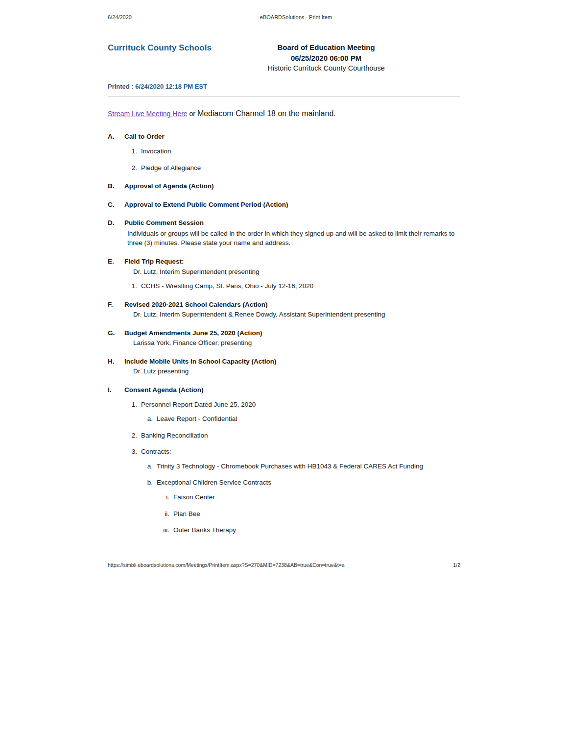6/24/2020 eBOARDSolutions - Print Item
Currituck County Schools
Board of Education Meeting
06/25/2020 06:00 PM
Historic Currituck County Courthouse
Printed : 6/24/2020 12:18 PM EST
Stream Live Meeting Here or Mediacom Channel 18 on the mainland.
A. Call to Order
1. Invocation
2. Pledge of Allegiance
B. Approval of Agenda (Action)
C. Approval to Extend Public Comment Period (Action)
D. Public Comment Session Individuals or groups will be called in the order in which they signed up and will be asked to limit their remarks to three (3) minutes. Please state your name and address.
E. Field Trip Request: Dr. Lutz, Interim Superintendent presenting
1. CCHS - Wrestling Camp, St. Paris, Ohio - July 12-16, 2020
F. Revised 2020-2021 School Calendars (Action) Dr. Lutz, Interim Superintendent & Renee Dowdy, Assistant Superintendent presenting
G. Budget Amendments June 25, 2020 (Action) Larissa York, Finance Officer, presenting
H. Include Mobile Units in School Capacity (Action) Dr. Lutz presenting
I. Consent Agenda (Action)
1. Personnel Report Dated June 25, 2020
a. Leave Report - Confidential
2. Banking Reconciliation
3. Contracts:
a. Trinity 3 Technology - Chromebook Purchases with HB1043 & Federal CARES Act Funding
b. Exceptional Children Service Contracts
i. Faison Center
ii. Plan Bee
iii. Outer Banks Therapy
https://simbli.eboardsolutions.com/Meetings/PrintItem.aspx?S=270&MID=7238&AB=true&Con=true&t=a 1/2